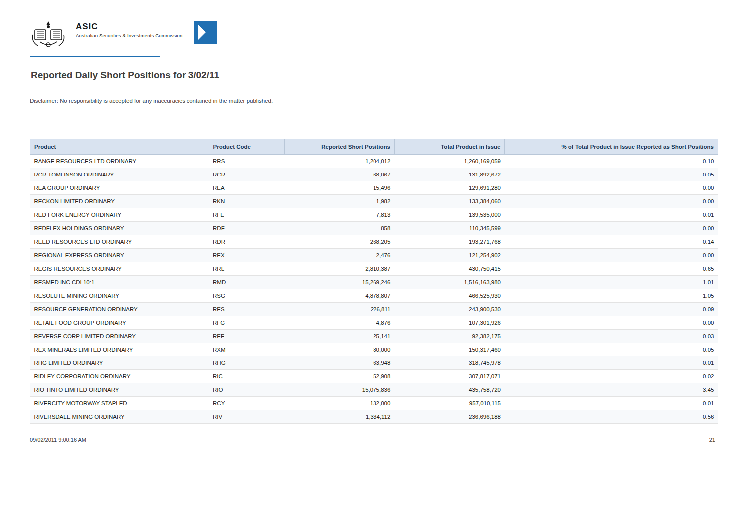ASIC
Australian Securities & Investments Commission
Reported Daily Short Positions for 3/02/11
Disclaimer: No responsibility is accepted for any inaccuracies contained in the matter published.
| Product | Product Code | Reported Short Positions | Total Product in Issue | % of Total Product in Issue Reported as Short Positions |
| --- | --- | --- | --- | --- |
| RANGE RESOURCES LTD ORDINARY | RRS | 1,204,012 | 1,260,169,059 | 0.10 |
| RCR TOMLINSON ORDINARY | RCR | 68,067 | 131,892,672 | 0.05 |
| REA GROUP ORDINARY | REA | 15,496 | 129,691,280 | 0.00 |
| RECKON LIMITED ORDINARY | RKN | 1,982 | 133,384,060 | 0.00 |
| RED FORK ENERGY ORDINARY | RFE | 7,813 | 139,535,000 | 0.01 |
| REDFLEX HOLDINGS ORDINARY | RDF | 858 | 110,345,599 | 0.00 |
| REED RESOURCES LTD ORDINARY | RDR | 268,205 | 193,271,768 | 0.14 |
| REGIONAL EXPRESS ORDINARY | REX | 2,476 | 121,254,902 | 0.00 |
| REGIS RESOURCES ORDINARY | RRL | 2,810,387 | 430,750,415 | 0.65 |
| RESMED INC CDI 10:1 | RMD | 15,269,246 | 1,516,163,980 | 1.01 |
| RESOLUTE MINING ORDINARY | RSG | 4,878,807 | 466,525,930 | 1.05 |
| RESOURCE GENERATION ORDINARY | RES | 226,811 | 243,900,530 | 0.09 |
| RETAIL FOOD GROUP ORDINARY | RFG | 4,876 | 107,301,926 | 0.00 |
| REVERSE CORP LIMITED ORDINARY | REF | 25,141 | 92,382,175 | 0.03 |
| REX MINERALS LIMITED ORDINARY | RXM | 80,000 | 150,317,460 | 0.05 |
| RHG LIMITED ORDINARY | RHG | 63,948 | 318,745,978 | 0.01 |
| RIDLEY CORPORATION ORDINARY | RIC | 52,908 | 307,817,071 | 0.02 |
| RIO TINTO LIMITED ORDINARY | RIO | 15,075,836 | 435,758,720 | 3.45 |
| RIVERCITY MOTORWAY STAPLED | RCY | 132,000 | 957,010,115 | 0.01 |
| RIVERSDALE MINING ORDINARY | RIV | 1,334,112 | 236,696,188 | 0.56 |
09/02/2011 9:00:16 AM
21